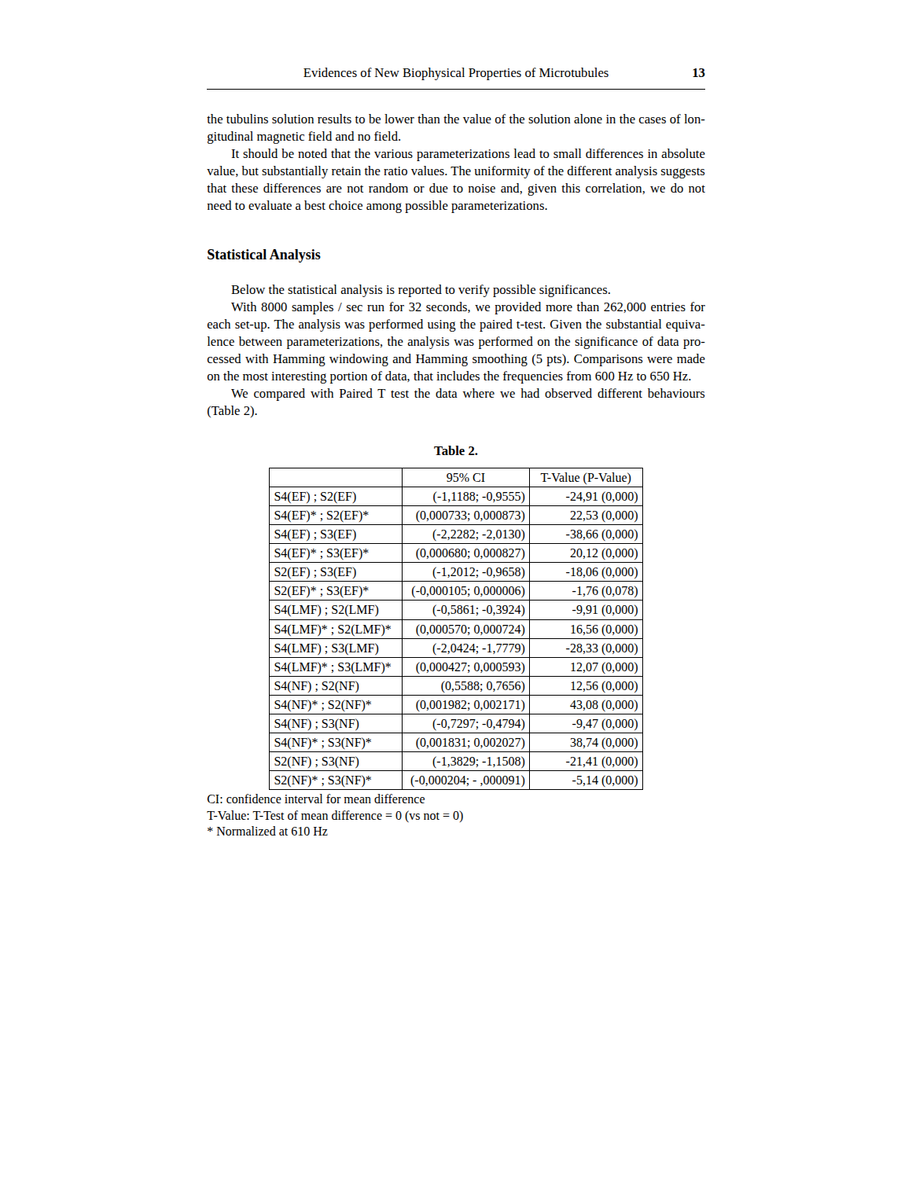Evidences of New Biophysical Properties of Microtubules 13
the tubulins solution results to be lower than the value of the solution alone in the cases of longitudinal magnetic field and no field.
It should be noted that the various parameterizations lead to small differences in absolute value, but substantially retain the ratio values. The uniformity of the different analysis suggests that these differences are not random or due to noise and, given this correlation, we do not need to evaluate a best choice among possible parameterizations.
Statistical Analysis
Below the statistical analysis is reported to verify possible significances.
With 8000 samples / sec run for 32 seconds, we provided more than 262,000 entries for each set-up. The analysis was performed using the paired t-test. Given the substantial equivalence between parameterizations, the analysis was performed on the significance of data processed with Hamming windowing and Hamming smoothing (5 pts). Comparisons were made on the most interesting portion of data, that includes the frequencies from 600 Hz to 650 Hz.
We compared with Paired T test the data where we had observed different behaviours (Table 2).
Table 2.
| | 95% CI | T-Value (P-Value) |
| S4(EF) ; S2(EF) | (-1,1188; -0,9555) | -24,91 (0,000) |
| S4(EF)* ; S2(EF)* | (0,000733; 0,000873) | 22,53 (0,000) |
| S4(EF) ; S3(EF) | (-2,2282; -2,0130) | -38,66 (0,000) |
| S4(EF)* ; S3(EF)* | (0,000680; 0,000827) | 20,12 (0,000) |
| S2(EF) ; S3(EF) | (-1,2012; -0,9658) | -18,06 (0,000) |
| S2(EF)* ; S3(EF)* | (-0,000105; 0,000006) | -1,76 (0,078) |
| S4(LMF) ; S2(LMF) | (-0,5861; -0,3924) | -9,91 (0,000) |
| S4(LMF)* ; S2(LMF)* | (0,000570; 0,000724) | 16,56 (0,000) |
| S4(LMF) ; S3(LMF) | (-2,0424; -1,7779) | -28,33 (0,000) |
| S4(LMF)* ; S3(LMF)* | (0,000427; 0,000593) | 12,07 (0,000) |
| S4(NF) ; S2(NF) | (0,5588; 0,7656) | 12,56 (0,000) |
| S4(NF)* ; S2(NF)* | (0,001982; 0,002171) | 43,08 (0,000) |
| S4(NF) ; S3(NF) | (-0,7297; -0,4794) | -9,47 (0,000) |
| S4(NF)* ; S3(NF)* | (0,001831; 0,002027) | 38,74 (0,000) |
| S2(NF) ; S3(NF) | (-1,3829; -1,1508) | -21,41 (0,000) |
| S2(NF)* ; S3(NF)* | (-0,000204; - ,000091) | -5,14 (0,000) |
CI: confidence interval for mean difference
T-Value: T-Test of mean difference = 0 (vs not = 0)
* Normalized at 610 Hz